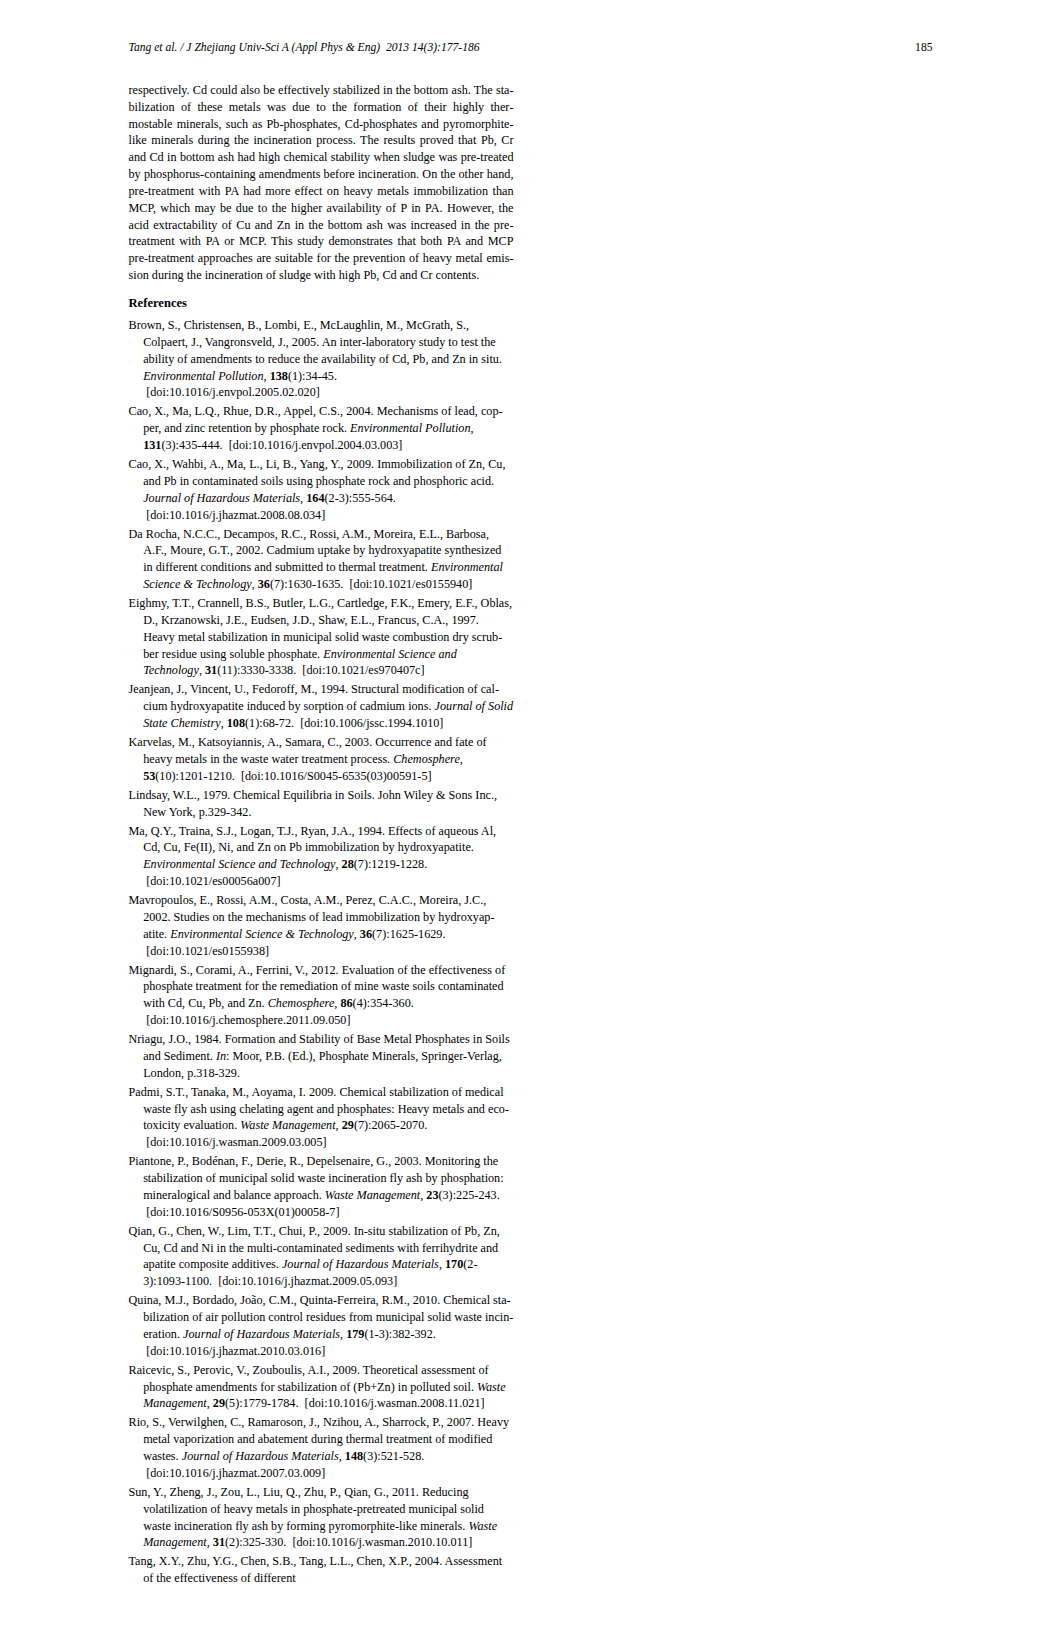Tang et al. / J Zhejiang Univ-Sci A (Appl Phys & Eng) 2013 14(3):177-186
185
respectively. Cd could also be effectively stabilized in the bottom ash. The stabilization of these metals was due to the formation of their highly thermostable minerals, such as Pb-phosphates, Cd-phosphates and pyromorphite-like minerals during the incineration process. The results proved that Pb, Cr and Cd in bottom ash had high chemical stability when sludge was pre-treated by phosphorus-containing amendments before incineration. On the other hand, pre-treatment with PA had more effect on heavy metals immobilization than MCP, which may be due to the higher availability of P in PA. However, the acid extractability of Cu and Zn in the bottom ash was increased in the pre-treatment with PA or MCP. This study demonstrates that both PA and MCP pre-treatment approaches are suitable for the prevention of heavy metal emission during the incineration of sludge with high Pb, Cd and Cr contents.
References
Brown, S., Christensen, B., Lombi, E., McLaughlin, M., McGrath, S., Colpaert, J., Vangronsveld, J., 2005. An inter-laboratory study to test the ability of amendments to reduce the availability of Cd, Pb, and Zn in situ. Environmental Pollution, 138(1):34-45. [doi:10.1016/j.envpol.2005.02.020]
Cao, X., Ma, L.Q., Rhue, D.R., Appel, C.S., 2004. Mechanisms of lead, copper, and zinc retention by phosphate rock. Environmental Pollution, 131(3):435-444. [doi:10.1016/j.envpol.2004.03.003]
Cao, X., Wahbi, A., Ma, L., Li, B., Yang, Y., 2009. Immobilization of Zn, Cu, and Pb in contaminated soils using phosphate rock and phosphoric acid. Journal of Hazardous Materials, 164(2-3):555-564. [doi:10.1016/j.jhazmat.2008.08.034]
Da Rocha, N.C.C., Decampos, R.C., Rossi, A.M., Moreira, E.L., Barbosa, A.F., Moure, G.T., 2002. Cadmium uptake by hydroxyapatite synthesized in different conditions and submitted to thermal treatment. Environmental Science & Technology, 36(7):1630-1635. [doi:10.1021/es0155940]
Eighmy, T.T., Crannell, B.S., Butler, L.G., Cartledge, F.K., Emery, E.F., Oblas, D., Krzanowski, J.E., Eudsen, J.D., Shaw, E.L., Francus, C.A., 1997. Heavy metal stabilization in municipal solid waste combustion dry scrubber residue using soluble phosphate. Environmental Science and Technology, 31(11):3330-3338. [doi:10.1021/es970407c]
Jeanjean, J., Vincent, U., Fedoroff, M., 1994. Structural modification of calcium hydroxyapatite induced by sorption of cadmium ions. Journal of Solid State Chemistry, 108(1):68-72. [doi:10.1006/jssc.1994.1010]
Karvelas, M., Katsoyiannis, A., Samara, C., 2003. Occurrence and fate of heavy metals in the waste water treatment process. Chemosphere, 53(10):1201-1210. [doi:10.1016/S0045-6535(03)00591-5]
Lindsay, W.L., 1979. Chemical Equilibria in Soils. John Wiley & Sons Inc., New York, p.329-342.
Ma, Q.Y., Traina, S.J., Logan, T.J., Ryan, J.A., 1994. Effects of aqueous Al, Cd, Cu, Fe(II), Ni, and Zn on Pb immobilization by hydroxyapatite. Environmental Science and Technology, 28(7):1219-1228. [doi:10.1021/es00056a007]
Mavropoulos, E., Rossi, A.M., Costa, A.M., Perez, C.A.C., Moreira, J.C., 2002. Studies on the mechanisms of lead immobilization by hydroxyapatite. Environmental Science & Technology, 36(7):1625-1629. [doi:10.1021/es0155938]
Mignardi, S., Corami, A., Ferrini, V., 2012. Evaluation of the effectiveness of phosphate treatment for the remediation of mine waste soils contaminated with Cd, Cu, Pb, and Zn. Chemosphere, 86(4):354-360. [doi:10.1016/j.chemosphere.2011.09.050]
Nriagu, J.O., 1984. Formation and Stability of Base Metal Phosphates in Soils and Sediment. In: Moor, P.B. (Ed.), Phosphate Minerals, Springer-Verlag, London, p.318-329.
Padmi, S.T., Tanaka, M., Aoyama, I. 2009. Chemical stabilization of medical waste fly ash using chelating agent and phosphates: Heavy metals and ecotoxicity evaluation. Waste Management, 29(7):2065-2070. [doi:10.1016/j.wasman.2009.03.005]
Piantone, P., Bodénan, F., Derie, R., Depelsenaire, G., 2003. Monitoring the stabilization of municipal solid waste incineration fly ash by phosphation: mineralogical and balance approach. Waste Management, 23(3):225-243. [doi:10.1016/S0956-053X(01)00058-7]
Qian, G., Chen, W., Lim, T.T., Chui, P., 2009. In-situ stabilization of Pb, Zn, Cu, Cd and Ni in the multi-contaminated sediments with ferrihydrite and apatite composite additives. Journal of Hazardous Materials, 170(2-3):1093-1100. [doi:10.1016/j.jhazmat.2009.05.093]
Quina, M.J., Bordado, João, C.M., Quinta-Ferreira, R.M., 2010. Chemical stabilization of air pollution control residues from municipal solid waste incineration. Journal of Hazardous Materials, 179(1-3):382-392. [doi:10.1016/j.jhazmat.2010.03.016]
Raicevic, S., Perovic, V., Zouboulis, A.I., 2009. Theoretical assessment of phosphate amendments for stabilization of (Pb+Zn) in polluted soil. Waste Management, 29(5):1779-1784. [doi:10.1016/j.wasman.2008.11.021]
Rio, S., Verwilghen, C., Ramaroson, J., Nzihou, A., Sharrock, P., 2007. Heavy metal vaporization and abatement during thermal treatment of modified wastes. Journal of Hazardous Materials, 148(3):521-528. [doi:10.1016/j.jhazmat.2007.03.009]
Sun, Y., Zheng, J., Zou, L., Liu, Q., Zhu, P., Qian, G., 2011. Reducing volatilization of heavy metals in phosphate-pretreated municipal solid waste incineration fly ash by forming pyromorphite-like minerals. Waste Management, 31(2):325-330. [doi:10.1016/j.wasman.2010.10.011]
Tang, X.Y., Zhu, Y.G., Chen, S.B., Tang, L.L., Chen, X.P., 2004. Assessment of the effectiveness of different